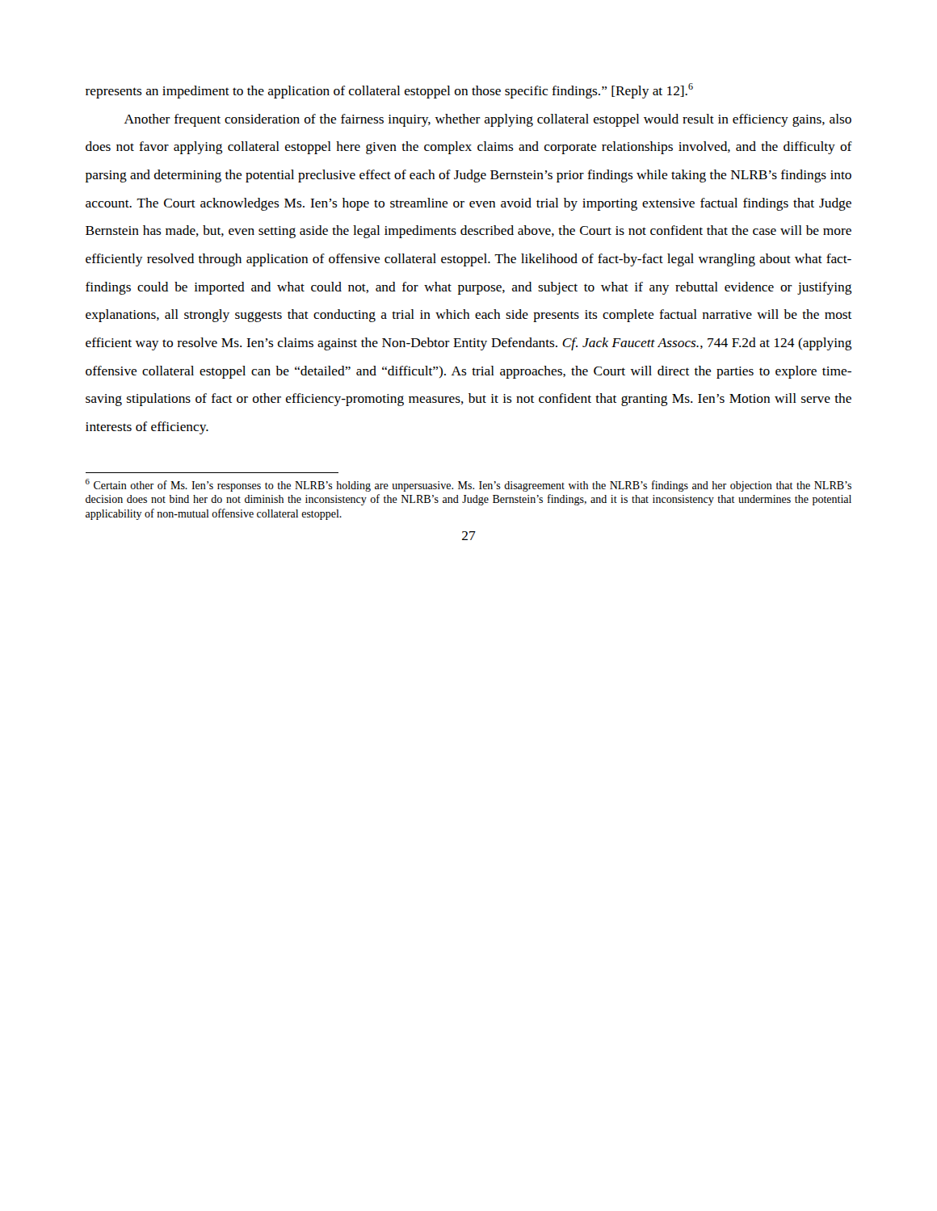represents an impediment to the application of collateral estoppel on those specific findings.” [Reply at 12].6
Another frequent consideration of the fairness inquiry, whether applying collateral estoppel would result in efficiency gains, also does not favor applying collateral estoppel here given the complex claims and corporate relationships involved, and the difficulty of parsing and determining the potential preclusive effect of each of Judge Bernstein’s prior findings while taking the NLRB’s findings into account. The Court acknowledges Ms. Ien’s hope to streamline or even avoid trial by importing extensive factual findings that Judge Bernstein has made, but, even setting aside the legal impediments described above, the Court is not confident that the case will be more efficiently resolved through application of offensive collateral estoppel. The likelihood of fact-by-fact legal wrangling about what fact-findings could be imported and what could not, and for what purpose, and subject to what if any rebuttal evidence or justifying explanations, all strongly suggests that conducting a trial in which each side presents its complete factual narrative will be the most efficient way to resolve Ms. Ien’s claims against the Non-Debtor Entity Defendants. Cf. Jack Faucett Assocs., 744 F.2d at 124 (applying offensive collateral estoppel can be “detailed” and “difficult”). As trial approaches, the Court will direct the parties to explore time-saving stipulations of fact or other efficiency-promoting measures, but it is not confident that granting Ms. Ien’s Motion will serve the interests of efficiency.
6 Certain other of Ms. Ien’s responses to the NLRB’s holding are unpersuasive. Ms. Ien’s disagreement with the NLRB’s findings and her objection that the NLRB’s decision does not bind her do not diminish the inconsistency of the NLRB’s and Judge Bernstein’s findings, and it is that inconsistency that undermines the potential applicability of non-mutual offensive collateral estoppel.
27